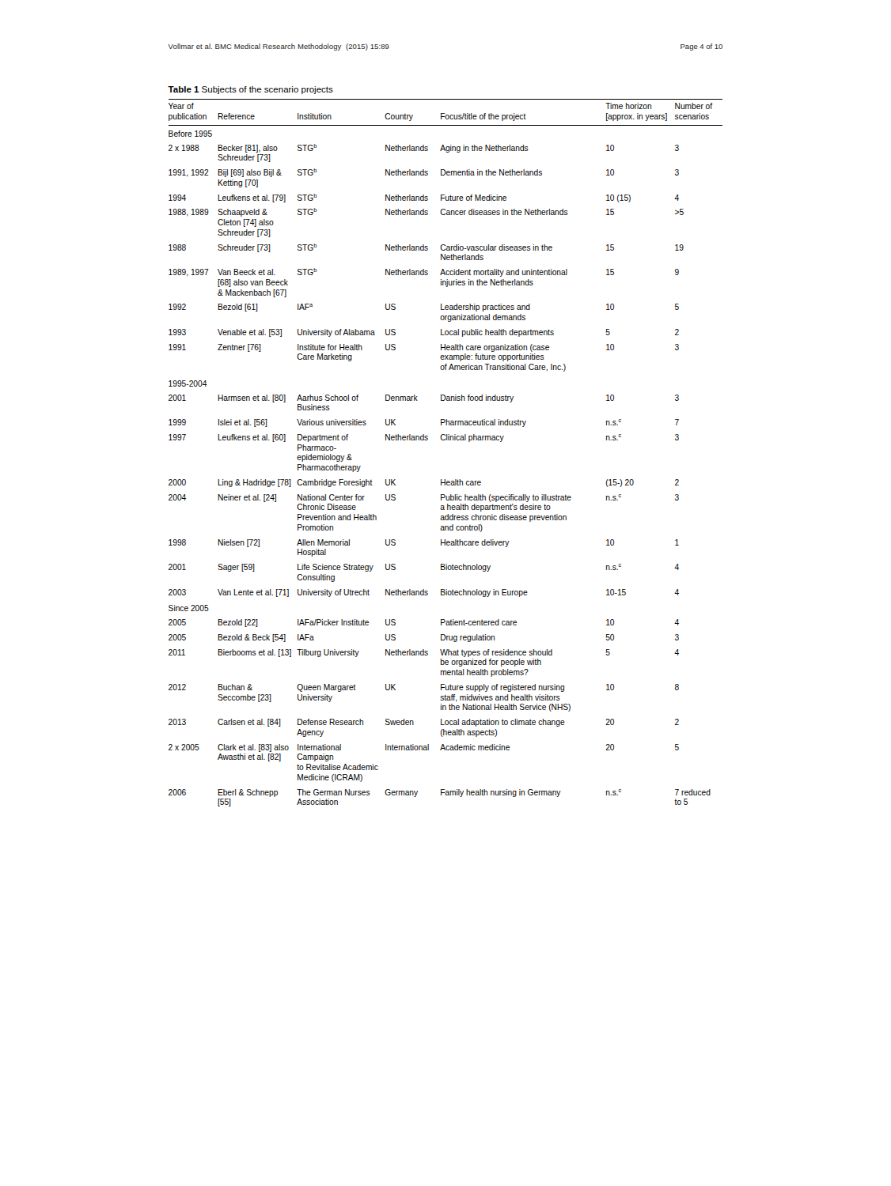Vollmar et al. BMC Medical Research Methodology (2015) 15:89
Page 4 of 10
Table 1 Subjects of the scenario projects
| Year of publication | Reference | Institution | Country | Focus/title of the project | Time horizon [approx. in years] | Number of scenarios |
| --- | --- | --- | --- | --- | --- | --- |
| Before 1995 |
| 2 x 1988 | Becker [81], also Schreuder [73] | STG b | Netherlands | Aging in the Netherlands | 10 | 3 |
| 1991, 1992 | Bijl [69] also Bijl & Ketting [70] | STG b | Netherlands | Dementia in the Netherlands | 10 | 3 |
| 1994 | Leufkens et al. [79] | STG b | Netherlands | Future of Medicine | 10 (15) | 4 |
| 1988, 1989 | Schaapveld & Cleton [74] also Schreuder [73] | STG b | Netherlands | Cancer diseases in the Netherlands | 15 | >5 |
| 1988 | Schreuder [73] | STG b | Netherlands | Cardio-vascular diseases in the Netherlands | 15 | 19 |
| 1989, 1997 | Van Beeck et al. [68] also van Beeck & Mackenbach [67] | STG b | Netherlands | Accident mortality and unintentional injuries in the Netherlands | 15 | 9 |
| 1992 | Bezold [61] | IAF a | US | Leadership practices and organizational demands | 10 | 5 |
| 1993 | Venable et al. [53] | University of Alabama | US | Local public health departments | 5 | 2 |
| 1991 | Zentner [76] | Institute for Health Care Marketing | US | Health care organization (case example: future opportunities of American Transitional Care, Inc.) | 10 | 3 |
| 1995-2004 |
| 2001 | Harmsen et al. [80] | Aarhus School of Business | Denmark | Danish food industry | 10 | 3 |
| 1999 | Islei et al. [56] | Various universities | UK | Pharmaceutical industry | n.s. c | 7 |
| 1997 | Leufkens et al. [60] | Department of Pharmaco- epidemiology & Pharmacotherapy | Netherlands | Clinical pharmacy | n.s. c | 3 |
| 2000 | Ling & Hadridge [78] | Cambridge Foresight | UK | Health care | (15-) 20 | 2 |
| 2004 | Neiner et al. [24] | National Center for Chronic Disease Prevention and Health Promotion | US | Public health (specifically to illustrate a health department's desire to address chronic disease prevention and control) | n.s. c | 3 |
| 1998 | Nielsen [72] | Allen Memorial Hospital | US | Healthcare delivery | 10 | 1 |
| 2001 | Sager [59] | Life Science Strategy Consulting | US | Biotechnology | n.s. c | 4 |
| 2003 | Van Lente et al. [71] | University of Utrecht | Netherlands | Biotechnology in Europe | 10-15 | 4 |
| Since 2005 |
| 2005 | Bezold [22] | IAFa/Picker Institute | US | Patient-centered care | 10 | 4 |
| 2005 | Bezold & Beck [54] | IAFa | US | Drug regulation | 50 | 3 |
| 2011 | Bierbooms et al. [13] | Tilburg University | Netherlands | What types of residence should be organized for people with mental health problems? | 5 | 4 |
| 2012 | Buchan & Seccombe [23] | Queen Margaret University | UK | Future supply of registered nursing staff, midwives and health visitors in the National Health Service (NHS) | 10 | 8 |
| 2013 | Carlsen et al. [84] | Defense Research Agency | Sweden | Local adaptation to climate change (health aspects) | 20 | 2 |
| 2 x 2005 | Clark et al. [83] also Awasthi et al. [82] | International Campaign to Revitalise Academic Medicine (ICRAM) | International | Academic medicine | 20 | 5 |
| 2006 | Eberl & Schnepp [55] | The German Nurses Association | Germany | Family health nursing in Germany | n.s. c | 7 reduced to 5 |